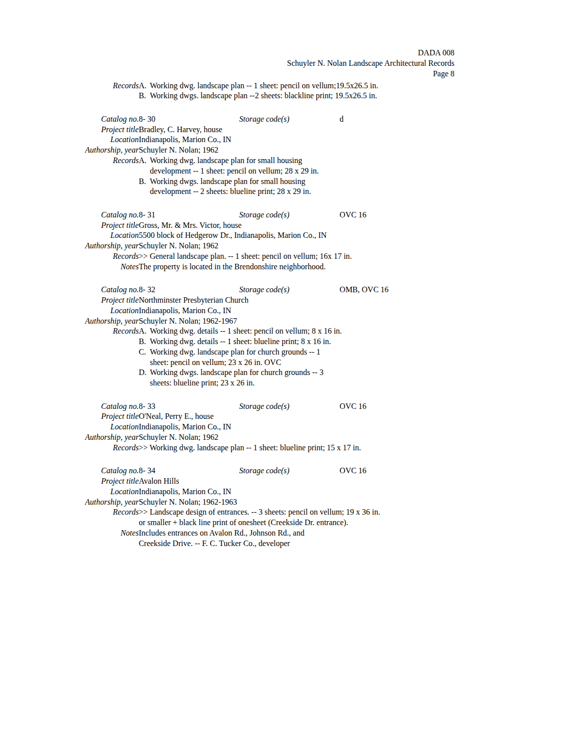DADA 008
Schuyler N. Nolan Landscape Architectural Records
Page 8
| Records | A. Working dwg. landscape plan -- 1 sheet: pencil on vellum;19.5x26.5 in. B. Working dwgs. landscape plan --2 sheets: blackline print; 19.5x26.5 in. |
| Catalog no. | 8- 30 Storage code(s) d |
| Project title | Bradley, C. Harvey, house |
| Location | Indianapolis, Marion Co., IN |
| Authorship, year | Schuyler N. Nolan; 1962 |
| Records | A. Working dwg. landscape plan for small housing development -- 1 sheet: pencil on vellum; 28 x 29 in. B. Working dwgs. landscape plan for small housing development -- 2 sheets: blueline print; 28 x 29 in. |
| Catalog no. | 8- 31 Storage code(s) OVC 16 |
| Project title | Gross, Mr. & Mrs. Victor, house |
| Location | 5500 block of Hedgerow Dr., Indianapolis, Marion Co., IN |
| Authorship, year | Schuyler N. Nolan; 1962 |
| Records | >> General landscape plan. -- 1 sheet: pencil on vellum; 16x 17 in. |
| Notes | The property is located in the Brendonshire neighborhood. |
| Catalog no. | 8- 32 Storage code(s) OMB, OVC 16 |
| Project title | Northminster Presbyterian Church |
| Location | Indianapolis, Marion Co., IN |
| Authorship, year | Schuyler N. Nolan; 1962-1967 |
| Records | A. Working dwg. details -- 1 sheet: pencil on vellum; 8 x 16 in. B. Working dwg. details -- 1 sheet: blueline print; 8 x 16 in. C. Working dwg. landscape plan for church grounds -- 1 sheet: pencil on vellum; 23 x 26 in. OVC D. Working dwgs. landscape plan for church grounds -- 3 sheets: blueline print; 23 x 26 in. |
| Catalog no. | 8- 33 Storage code(s) OVC 16 |
| Project title | O'Neal, Perry E., house |
| Location | Indianapolis, Marion Co., IN |
| Authorship, year | Schuyler N. Nolan; 1962 |
| Records | >> Working dwg. landscape plan -- 1 sheet: blueline print; 15 x 17 in. |
| Catalog no. | 8- 34 Storage code(s) OVC 16 |
| Project title | Avalon Hills |
| Location | Indianapolis, Marion Co., IN |
| Authorship, year | Schuyler N. Nolan; 1962-1963 |
| Records | >> Landscape design of entrances. -- 3 sheets: pencil on vellum; 19 x 36 in. or smaller + black line print of onesheet (Creekside Dr. entrance). |
| Notes | Includes entrances on Avalon Rd., Johnson Rd., and Creekside Drive. -- F. C. Tucker Co., developer |